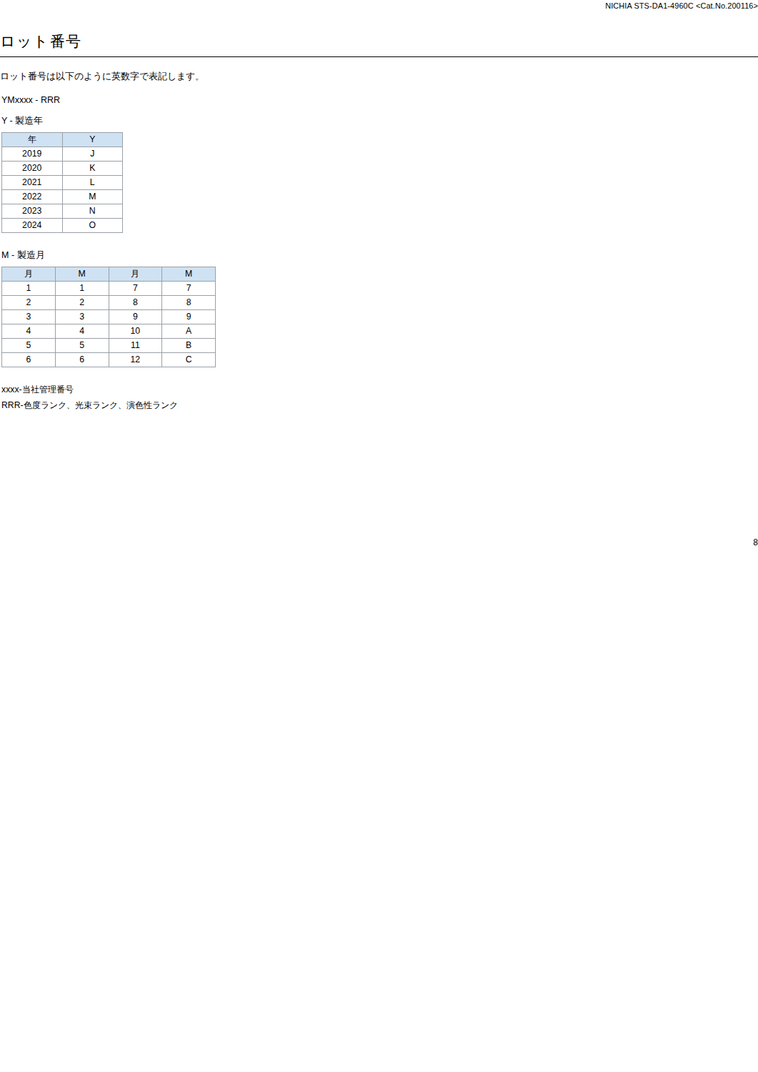NICHIA STS-DA1-4960C <Cat.No.200116>
ロット番号
ロット番号は以下のように英数字で表記します。
YMxxxx - RRR
Y - 製造年
| 年 | Y |
| --- | --- |
| 2019 | J |
| 2020 | K |
| 2021 | L |
| 2022 | M |
| 2023 | N |
| 2024 | O |
M - 製造月
| 月 | M | 月 | M |
| --- | --- | --- | --- |
| 1 | 1 | 7 | 7 |
| 2 | 2 | 8 | 8 |
| 3 | 3 | 9 | 9 |
| 4 | 4 | 10 | A |
| 5 | 5 | 11 | B |
| 6 | 6 | 12 | C |
xxxx-当社管理番号
RRR-色度ランク、光束ランク、演色性ランク
8